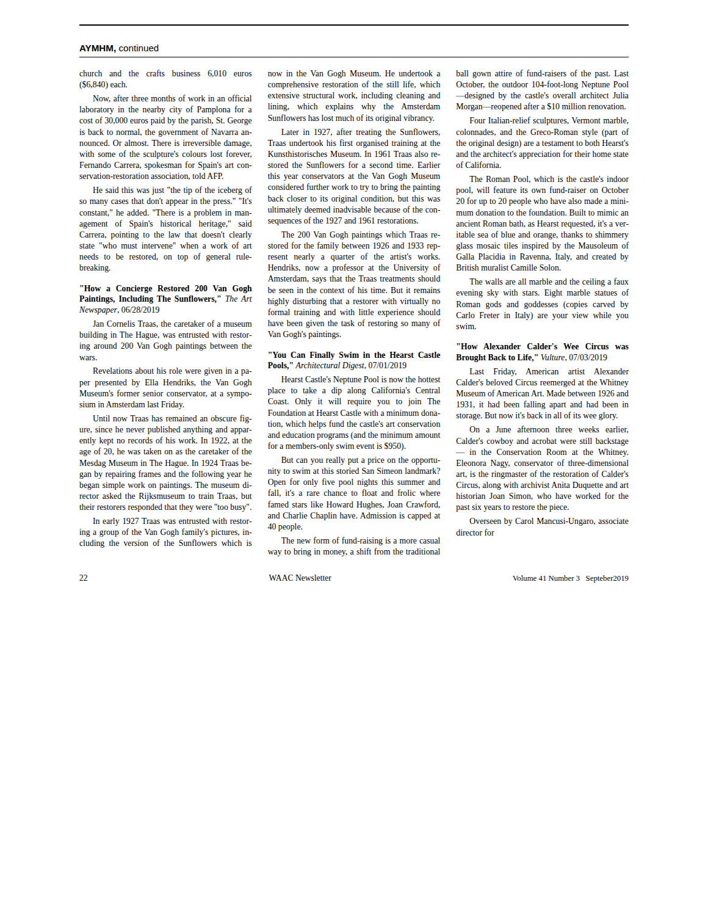AYMHM, continued
church and the crafts business 6,010 euros ($6,840) each.
Now, after three months of work in an official laboratory in the nearby city of Pamplona for a cost of 30,000 euros paid by the parish, St. George is back to normal, the government of Navarra announced. Or almost. There is irreversible damage, with some of the sculpture's colours lost forever, Fernando Carrera, spokesman for Spain's art conservation-restoration association, told AFP.
He said this was just "the tip of the iceberg of so many cases that don't appear in the press." "It's constant," he added. "There is a problem in management of Spain's historical heritage," said Carrera, pointing to the law that doesn't clearly state "who must intervene" when a work of art needs to be restored, on top of general rule-breaking.
"How a Concierge Restored 200 Van Gogh Paintings, Including The Sunflowers," The Art Newspaper, 06/28/2019
Jan Cornelis Traas, the caretaker of a museum building in The Hague, was entrusted with restoring around 200 Van Gogh paintings between the wars.
Revelations about his role were given in a paper presented by Ella Hendriks, the Van Gogh Museum's former senior conservator, at a symposium in Amsterdam last Friday.
Until now Traas has remained an obscure figure, since he never published anything and apparently kept no records of his work. In 1922, at the age of 20, he was taken on as the caretaker of the Mesdag Museum in The Hague. In 1924 Traas began by repairing frames and the following year he began simple work on paintings. The museum director asked the Rijksmuseum to train Traas, but their restorers responded that they were "too busy".
In early 1927 Traas was entrusted with restoring a group of the Van Gogh family's pictures, including the version of the Sunflowers which is now in the Van Gogh Museum. He undertook a comprehensive restoration of the still life, which extensive structural work, including cleaning and lining, which explains why the Amsterdam Sunflowers has lost much of its original vibrancy.
Later in 1927, after treating the Sunflowers, Traas undertook his first organised training at the Kunsthistorisches Museum. In 1961 Traas also restored the Sunflowers for a second time. Earlier this year conservators at the Van Gogh Museum considered further work to try to bring the painting back closer to its original condition, but this was ultimately deemed inadvisable because of the consequences of the 1927 and 1961 restorations.
The 200 Van Gogh paintings which Traas restored for the family between 1926 and 1933 represent nearly a quarter of the artist's works. Hendriks, now a professor at the University of Amsterdam, says that the Traas treatments should be seen in the context of his time. But it remains highly disturbing that a restorer with virtually no formal training and with little experience should have been given the task of restoring so many of Van Gogh's paintings.
"You Can Finally Swim in the Hearst Castle Pools," Architectural Digest, 07/01/2019
Hearst Castle's Neptune Pool is now the hottest place to take a dip along California's Central Coast. Only it will require you to join The Foundation at Hearst Castle with a minimum donation, which helps fund the castle's art conservation and education programs (and the minimum amount for a members-only swim event is $950).
But can you really put a price on the opportunity to swim at this storied San Simeon landmark? Open for only five pool nights this summer and fall, it's a rare chance to float and frolic where famed stars like Howard Hughes, Joan Crawford, and Charlie Chaplin have. Admission is capped at 40 people.
The new form of fund-raising is a more casual way to bring in money, a shift from the traditional ball gown attire of fund-raisers of the past. Last October, the outdoor 104-foot-long Neptune Pool—designed by the castle's overall architect Julia Morgan—reopened after a $10 million renovation.
Four Italian-relief sculptures, Vermont marble, colonnades, and the Greco-Roman style (part of the original design) are a testament to both Hearst's and the architect's appreciation for their home state of California.
The Roman Pool, which is the castle's indoor pool, will feature its own fund-raiser on October 20 for up to 20 people who have also made a minimum donation to the foundation. Built to mimic an ancient Roman bath, as Hearst requested, it's a veritable sea of blue and orange, thanks to shimmery glass mosaic tiles inspired by the Mausoleum of Galla Placidia in Ravenna, Italy, and created by British muralist Camille Solon.
The walls are all marble and the ceiling a faux evening sky with stars. Eight marble statues of Roman gods and goddesses (copies carved by Carlo Freter in Italy) are your view while you swim.
"How Alexander Calder's Wee Circus was Brought Back to Life," Vulture, 07/03/2019
Last Friday, American artist Alexander Calder's beloved Circus reemerged at the Whitney Museum of American Art. Made between 1926 and 1931, it had been falling apart and had been in storage. But now it's back in all of its wee glory.
On a June afternoon three weeks earlier, Calder's cowboy and acrobat were still backstage — in the Conservation Room at the Whitney. Eleonora Nagy, conservator of three-dimensional art, is the ringmaster of the restoration of Calder's Circus, along with archivist Anita Duquette and art historian Joan Simon, who have worked for the past six years to restore the piece.
Overseen by Carol Mancusi-Ungaro, associate director for
22 WAAC Newsletter Volume 41 Number 3 Septeber2019